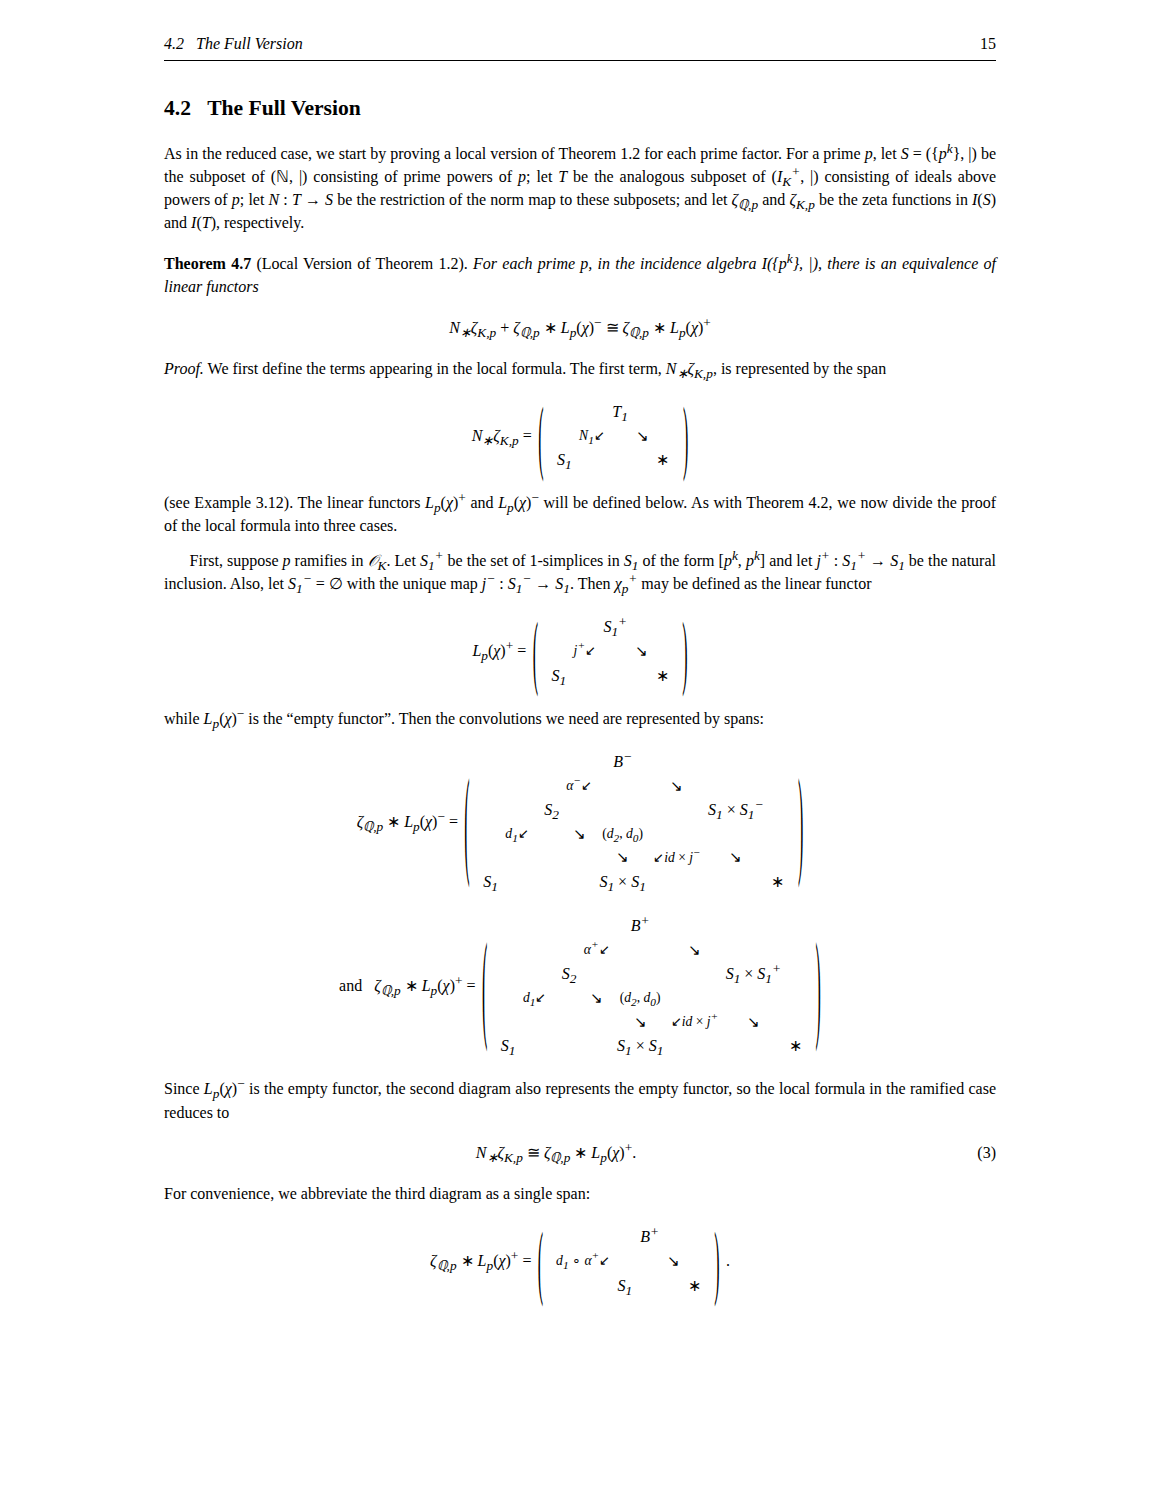4.2 The Full Version 15
4.2 The Full Version
As in the reduced case, we start by proving a local version of Theorem 1.2 for each prime factor. For a prime p, let S = ({pk}, |) be the subposet of (ℕ, |) consisting of prime powers of p; let T be the analogous subposet of (IK+, |) consisting of ideals above powers of p; let N : T → S be the restriction of the norm map to these subposets; and let ζℚ,p and ζK,p be the zeta functions in I(S) and I(T), respectively.
Theorem 4.7 (Local Version of Theorem 1.2). For each prime p, in the incidence algebra I({pk}, |), there is an equivalence of linear functors
N∗ζK,p + ζℚ,p ∗ Lp(χ)− ≅ ζℚ,p ∗ Lp(χ)+
Proof. We first define the terms appearing in the local formula. The first term, N∗ζK,p, is represented by the span
N∗ζK,p = (
| | | T 1 | | |
| | N 1 ↙ | | ↘ | |
| S 1 | | | | ∗ |
)
(see Example 3.12). The linear functors Lp(χ)+ and Lp(χ)− will be defined below. As with Theorem 4.2, we now divide the proof of the local formula into three cases.
First, suppose p ramifies in 𝒪K. Let S1+ be the set of 1-simplices in S1 of the form [pk, pk] and let j+ : S1+ → S1 be the natural inclusion. Also, let S1− = ∅ with the unique map j− : S1− → S1. Then χp+ may be defined as the linear functor
Lp(χ)+ = (
| | | S 1 + | | |
| | j + ↙ | | ↘ | |
| S 1 | | | | ∗ |
)
while Lp(χ)− is the “empty functor”. Then the convolutions we need are represented by spans:
ζℚ,p ∗ Lp(χ)− = (
| | | | | | B − | | | |
| | | | | α − ↙ | | ↘ | | |
| | | | S 2 | | | | S 1 × S 1 − | |
| | d 1 ↙ | | | ↘ | ( d 2 , d 0 ) | | | |
| | | | | | ↘ | ↙ id × j − | ↘ | |
| S 1 | | | | | S 1 × S 1 | | | ∗ |
)
and ζℚ,p ∗ Lp(χ)+ = (
| | | | | | B + | | | |
| | | | | α + ↙ | | ↘ | | |
| | | | S 2 | | | | S 1 × S 1 + | |
| | d 1 ↙ | | | ↘ | ( d 2 , d 0 ) | | | |
| | | | | | ↘ | ↙ id × j + | ↘ | |
| S 1 | | | | | S 1 × S 1 | | | ∗ |
)
Since Lp(χ)− is the empty functor, the second diagram also represents the empty functor, so the local formula in the ramified case reduces to
N∗ζK,p ≅ ζℚ,p ∗ Lp(χ)+. (3)
For convenience, we abbreviate the third diagram as a single span:
ζℚ,p ∗ Lp(χ)+ = (
| | | B + | | |
| d 1 ∘ α + ↙ | | | ↘ | |
| | S 1 | | | ∗ |
) .